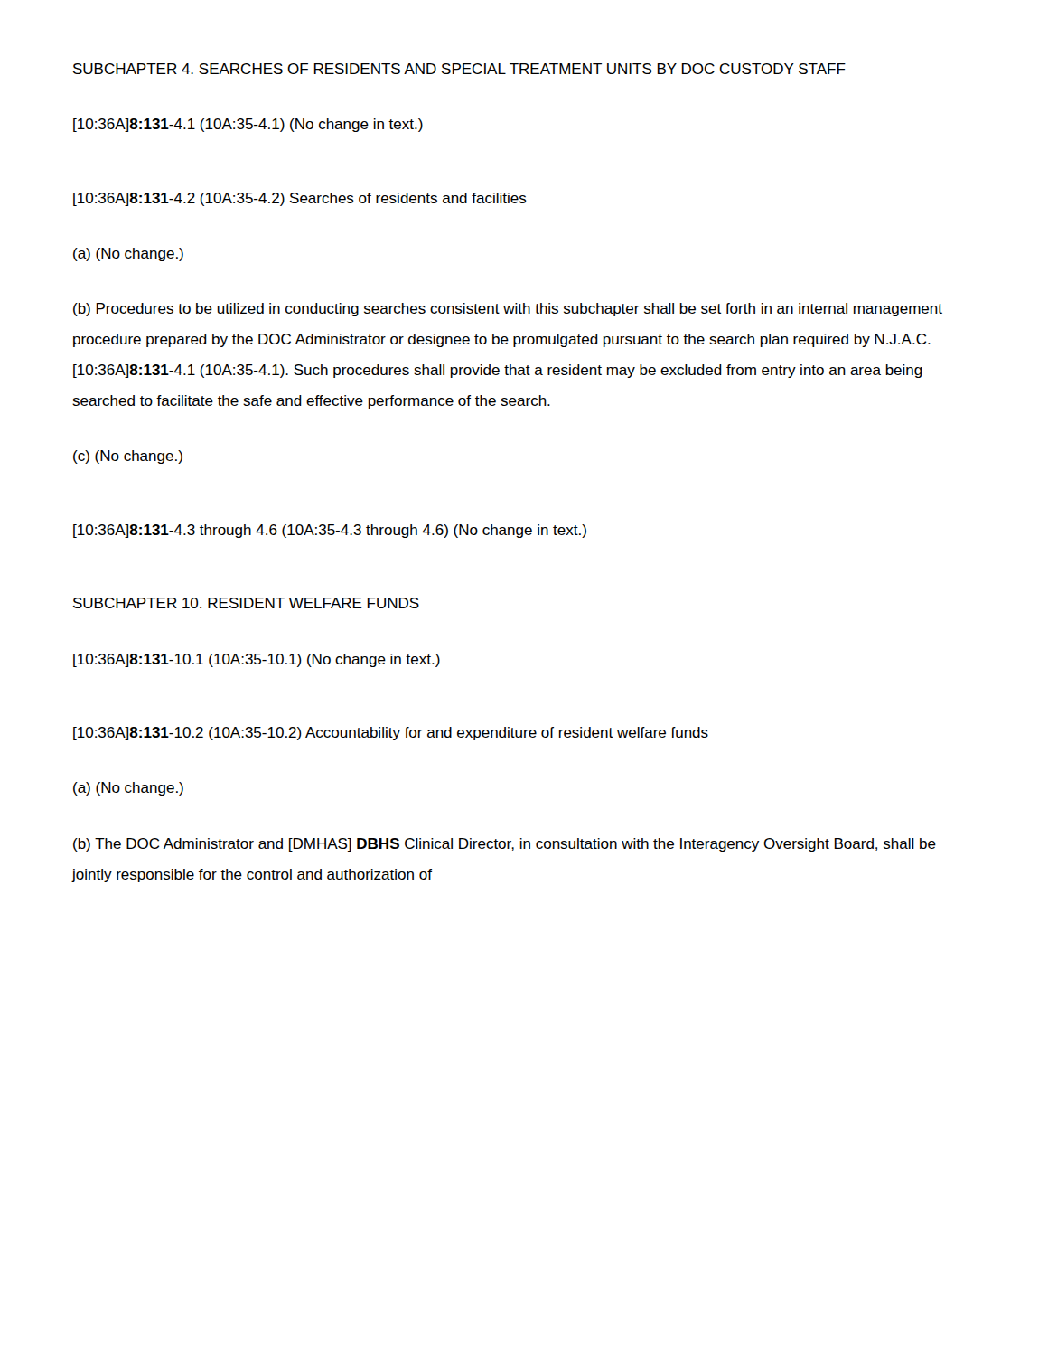SUBCHAPTER 4. SEARCHES OF RESIDENTS AND SPECIAL TREATMENT UNITS BY DOC CUSTODY STAFF
[10:36A]8:131-4.1 (10A:35-4.1) (No change in text.)
[10:36A]8:131-4.2 (10A:35-4.2) Searches of residents and facilities
(a) (No change.)
(b) Procedures to be utilized in conducting searches consistent with this subchapter shall be set forth in an internal management procedure prepared by the DOC Administrator or designee to be promulgated pursuant to the search plan required by N.J.A.C. [10:36A]8:131-4.1 (10A:35-4.1). Such procedures shall provide that a resident may be excluded from entry into an area being searched to facilitate the safe and effective performance of the search.
(c) (No change.)
[10:36A]8:131-4.3 through 4.6 (10A:35-4.3 through 4.6) (No change in text.)
SUBCHAPTER 10. RESIDENT WELFARE FUNDS
[10:36A]8:131-10.1 (10A:35-10.1) (No change in text.)
[10:36A]8:131-10.2 (10A:35-10.2) Accountability for and expenditure of resident welfare funds
(a) (No change.)
(b) The DOC Administrator and [DMHAS] DBHS Clinical Director, in consultation with the Interagency Oversight Board, shall be jointly responsible for the control and authorization of